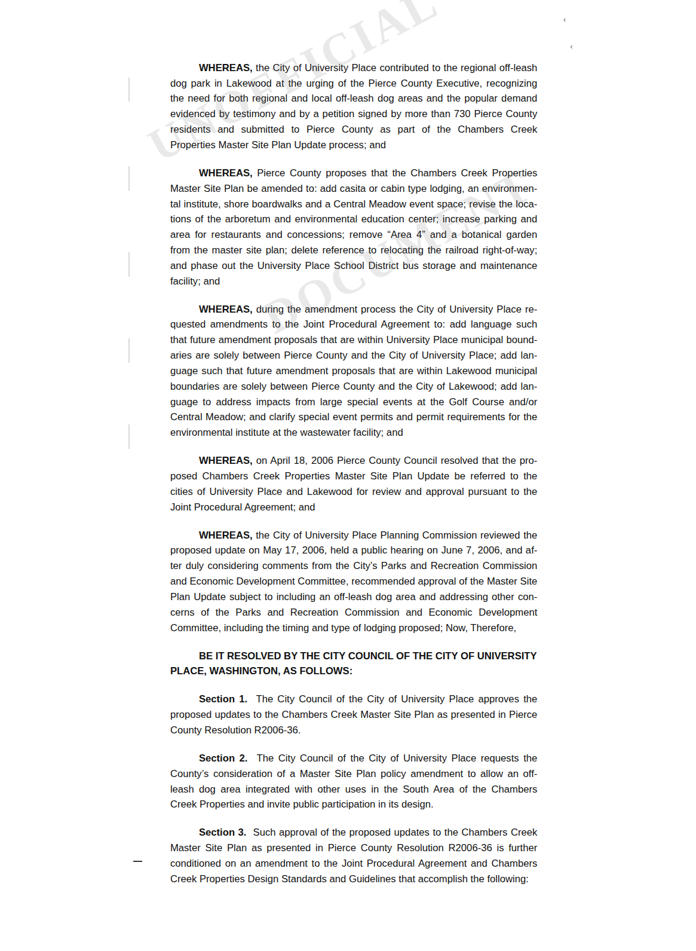‹ ‹
UNOFFICIAL DOCUMENT
WHEREAS, the City of University Place contributed to the regional off-leash dog park in Lakewood at the urging of the Pierce County Executive, recognizing the need for both regional and local off-leash dog areas and the popular demand evidenced by testimony and by a petition signed by more than 730 Pierce County residents and submitted to Pierce County as part of the Chambers Creek Properties Master Site Plan Update process; and
WHEREAS, Pierce County proposes that the Chambers Creek Properties Master Site Plan be amended to: add casita or cabin type lodging, an environmental institute, shore boardwalks and a Central Meadow event space; revise the locations of the arboretum and environmental education center; increase parking and area for restaurants and concessions; remove “Area 4” and a botanical garden from the master site plan; delete reference to relocating the railroad right-of-way; and phase out the University Place School District bus storage and maintenance facility; and
WHEREAS, during the amendment process the City of University Place requested amendments to the Joint Procedural Agreement to: add language such that future amendment proposals that are within University Place municipal boundaries are solely between Pierce County and the City of University Place; add language such that future amendment proposals that are within Lakewood municipal boundaries are solely between Pierce County and the City of Lakewood; add language to address impacts from large special events at the Golf Course and/or Central Meadow; and clarify special event permits and permit requirements for the environmental institute at the wastewater facility; and
WHEREAS, on April 18, 2006 Pierce County Council resolved that the proposed Chambers Creek Properties Master Site Plan Update be referred to the cities of University Place and Lakewood for review and approval pursuant to the Joint Procedural Agreement; and
WHEREAS, the City of University Place Planning Commission reviewed the proposed update on May 17, 2006, held a public hearing on June 7, 2006, and after duly considering comments from the City’s Parks and Recreation Commission and Economic Development Committee, recommended approval of the Master Site Plan Update subject to including an off-leash dog area and addressing other concerns of the Parks and Recreation Commission and Economic Development Committee, including the timing and type of lodging proposed; Now, Therefore,
BE IT RESOLVED BY THE CITY COUNCIL OF THE CITY OF UNIVERSITY PLACE, WASHINGTON, AS FOLLOWS:
Section 1. The City Council of the City of University Place approves the proposed updates to the Chambers Creek Master Site Plan as presented in Pierce County Resolution R2006-36.
Section 2. The City Council of the City of University Place requests the County’s consideration of a Master Site Plan policy amendment to allow an off-leash dog area integrated with other uses in the South Area of the Chambers Creek Properties and invite public participation in its design.
Section 3. Such approval of the proposed updates to the Chambers Creek Master Site Plan as presented in Pierce County Resolution R2006-36 is further conditioned on an amendment to the Joint Procedural Agreement and Chambers Creek Properties Design Standards and Guidelines that accomplish the following: